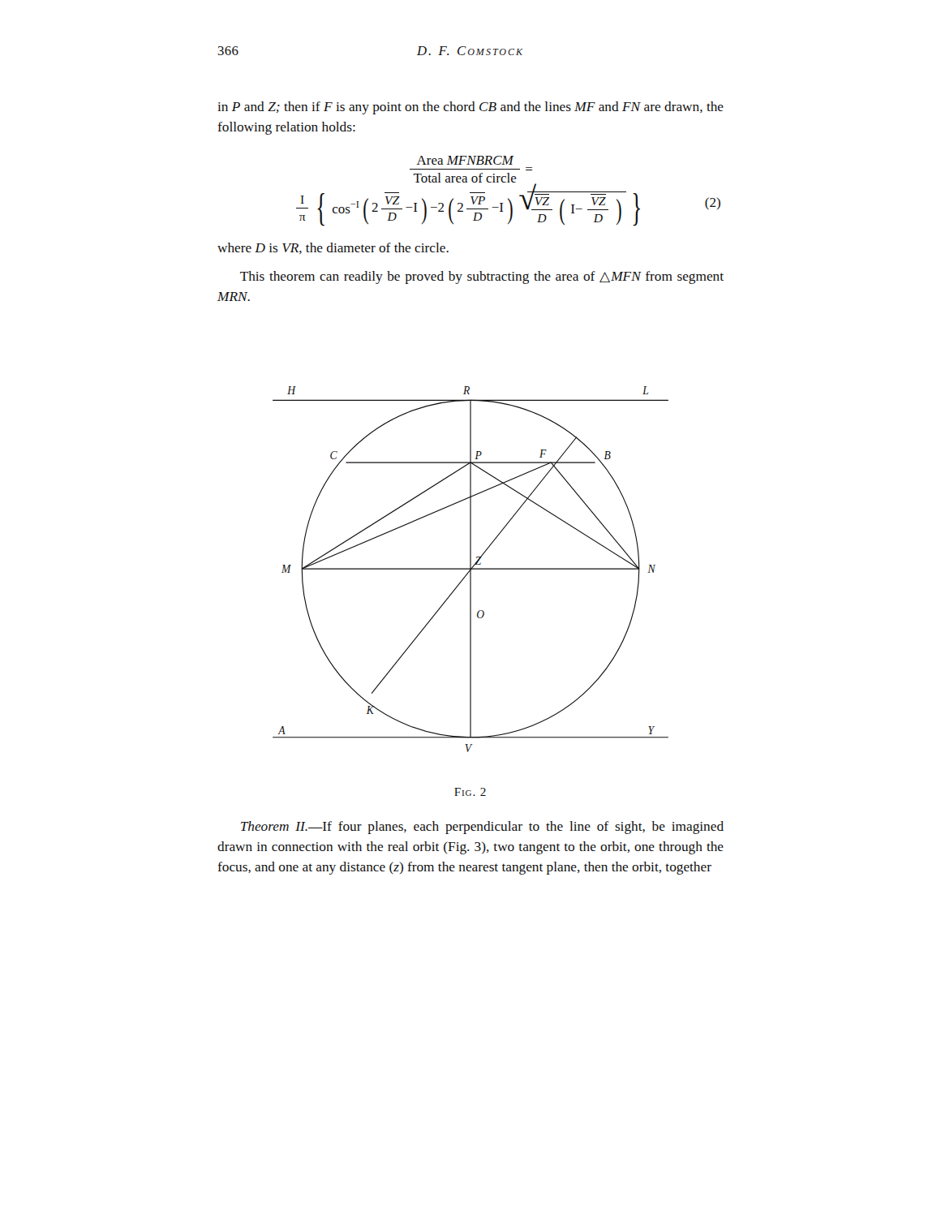366
D. F. Comstock
in P and Z; then if F is any point on the chord CB and the lines MF and FN are drawn, the following relation holds:
Area MFNBRCM Total area of circle =
I π { cos−I ( 2 VZ D −I ) −2 ( 2 VP D −I ) VZ D ( I− VZ D ) } (2)
where D is VR, the diameter of the circle.
This theorem can readily be proved by subtracting the area of △MFN from segment MRN.
H R L C P F B M Z N O K A V Y
Fig. 2
Theorem II.—If four planes, each perpendicular to the line of sight, be imagined drawn in connection with the real orbit (Fig. 3), two tangent to the orbit, one through the focus, and one at any distance (z) from the nearest tangent plane, then the orbit, together